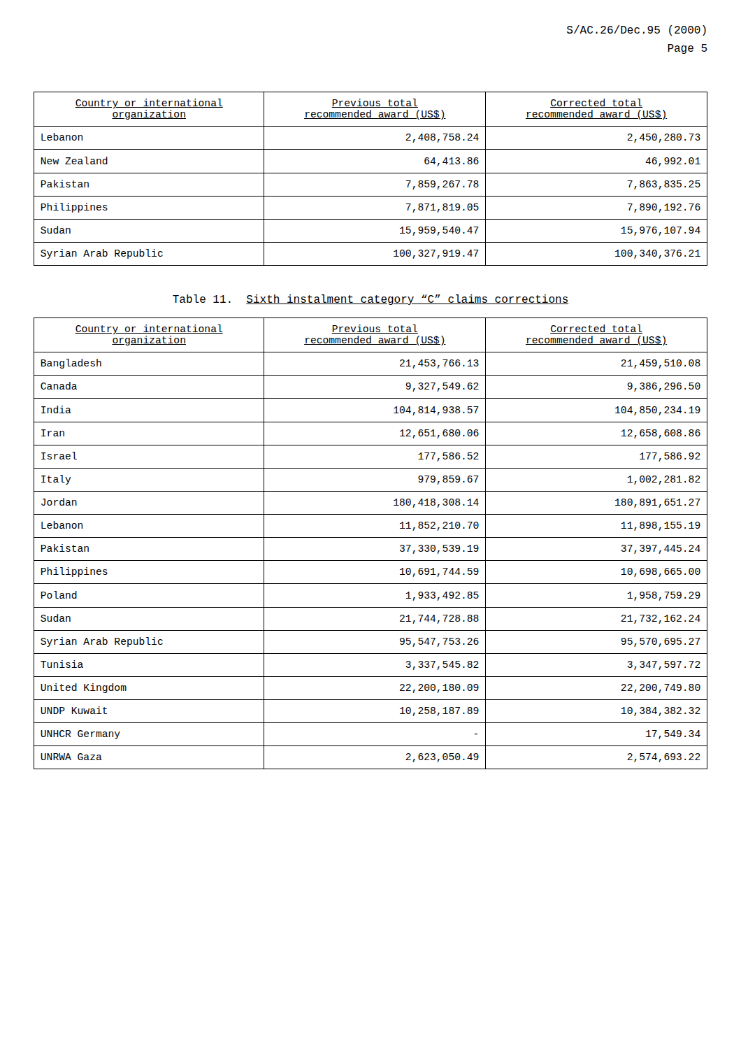S/AC.26/Dec.95 (2000)
Page 5
| Country or international organization | Previous total recommended award (US$) | Corrected total recommended award (US$) |
| --- | --- | --- |
| Lebanon | 2,408,758.24 | 2,450,280.73 |
| New Zealand | 64,413.86 | 46,992.01 |
| Pakistan | 7,859,267.78 | 7,863,835.25 |
| Philippines | 7,871,819.05 | 7,890,192.76 |
| Sudan | 15,959,540.47 | 15,976,107.94 |
| Syrian Arab Republic | 100,327,919.47 | 100,340,376.21 |
Table 11. Sixth instalment category “C” claims corrections
| Country or international organization | Previous total recommended award (US$) | Corrected total recommended award (US$) |
| --- | --- | --- |
| Bangladesh | 21,453,766.13 | 21,459,510.08 |
| Canada | 9,327,549.62 | 9,386,296.50 |
| India | 104,814,938.57 | 104,850,234.19 |
| Iran | 12,651,680.06 | 12,658,608.86 |
| Israel | 177,586.52 | 177,586.92 |
| Italy | 979,859.67 | 1,002,281.82 |
| Jordan | 180,418,308.14 | 180,891,651.27 |
| Lebanon | 11,852,210.70 | 11,898,155.19 |
| Pakistan | 37,330,539.19 | 37,397,445.24 |
| Philippines | 10,691,744.59 | 10,698,665.00 |
| Poland | 1,933,492.85 | 1,958,759.29 |
| Sudan | 21,744,728.88 | 21,732,162.24 |
| Syrian Arab Republic | 95,547,753.26 | 95,570,695.27 |
| Tunisia | 3,337,545.82 | 3,347,597.72 |
| United Kingdom | 22,200,180.09 | 22,200,749.80 |
| UNDP Kuwait | 10,258,187.89 | 10,384,382.32 |
| UNHCR Germany | - | 17,549.34 |
| UNRWA Gaza | 2,623,050.49 | 2,574,693.22 |